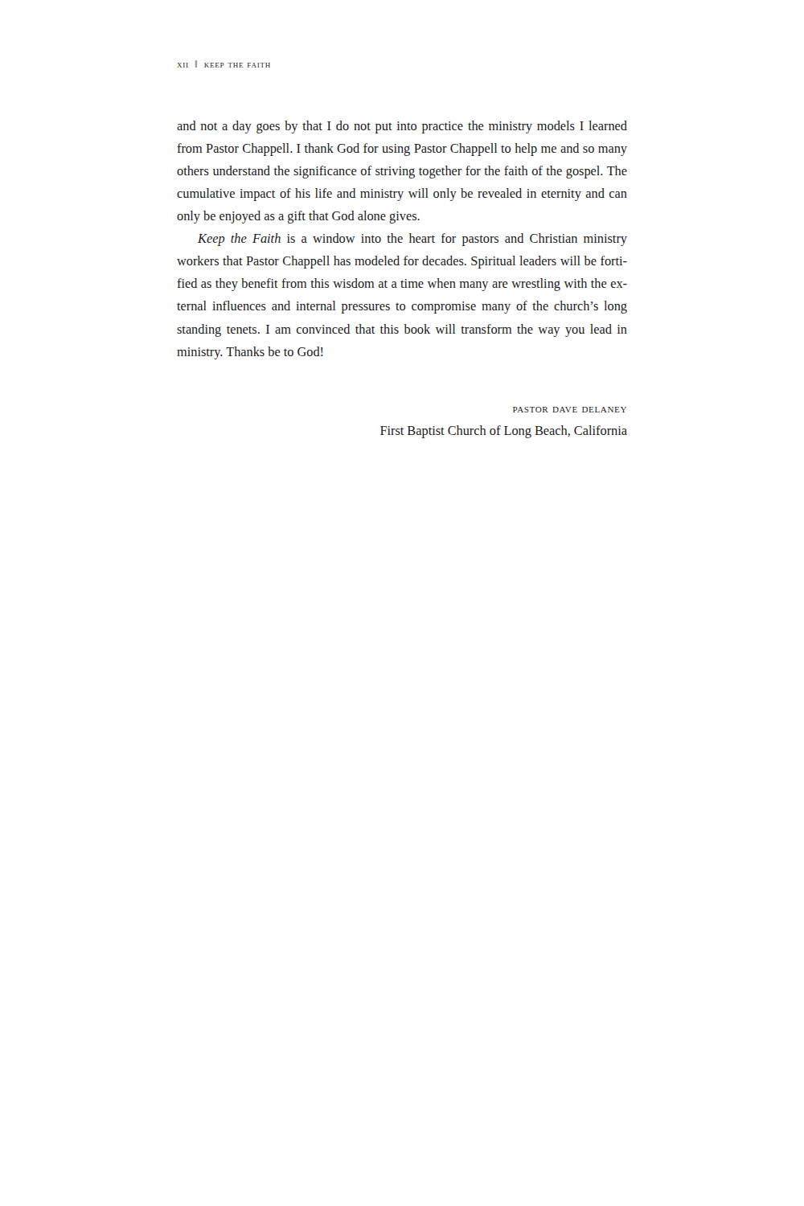XII‖Keep the Faith
and not a day goes by that I do not put into practice the ministry models I learned from Pastor Chappell. I thank God for using Pastor Chappell to help me and so many others understand the significance of striving together for the faith of the gospel. The cumulative impact of his life and ministry will only be revealed in eternity and can only be enjoyed as a gift that God alone gives.
Keep the Faith is a window into the heart for pastors and Christian ministry workers that Pastor Chappell has modeled for decades. Spiritual leaders will be fortified as they benefit from this wisdom at a time when many are wrestling with the external influences and internal pressures to compromise many of the church’s long standing tenets. I am convinced that this book will transform the way you lead in ministry. Thanks be to God!
Pastor Dave Delaney First Baptist Church of Long Beach, California